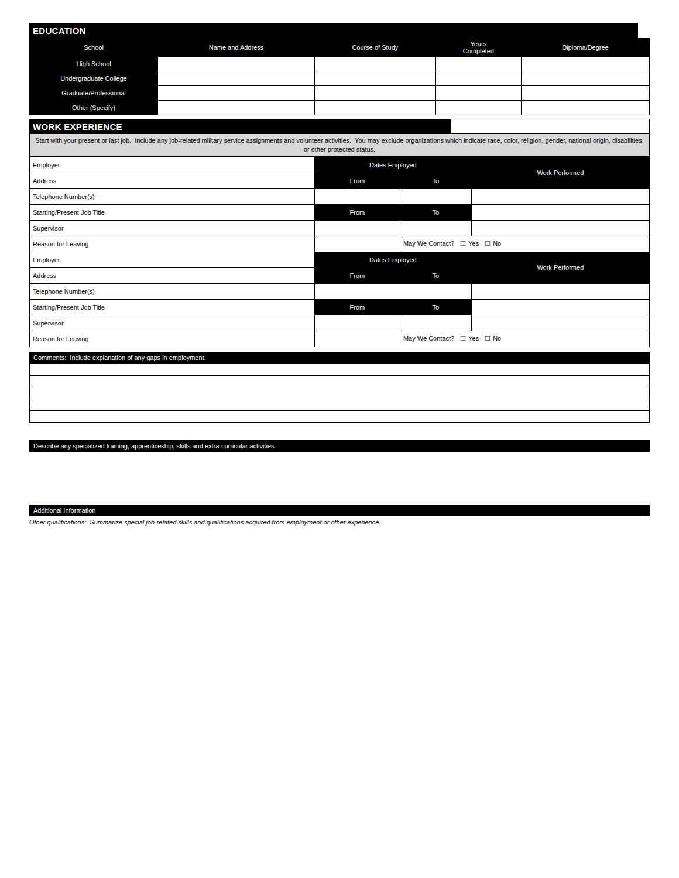| EDUCATION | |
| School | Name and Address | Course of Study | Years Completed | Diploma/Degree |
| --- | --- | --- | --- | --- |
| High School | | | | |
| Undergraduate College | | | | |
| Graduate/Professional | | | | |
| Other (Specify) | | | | |
| WORK EXPERIENCE | |
Start with your present or last job. Include any job-related military service assignments and volunteer activities. You may exclude organizations which indicate race, color, religion, gender, national origin, disabilities, or other protected status.
| Employer | Dates Employed | Work Performed |
| Address | From | To |
| Telephone Number(s) | | | |
| Starting/Present Job Title | From | To | |
| Supervisor | | | |
| Reason for Leaving | | May We Contact? ☐ Yes ☐ No |
| Employer | Dates Employed | Work Performed |
| Address | From | To |
| Telephone Number(s) | | |
| Starting/Present Job Title | From | To | |
| Supervisor | | | |
| Reason for Leaving | | May We Contact? ☐ Yes ☐ No |
Comments: Include explanation of any gaps in employment.
| Describe any specialized training, apprenticeship, skills and extra-curricular activities. |
| Additional Information |
Other qualifications: Summarize special job-related skills and qualifications acquired from employment or other experience.